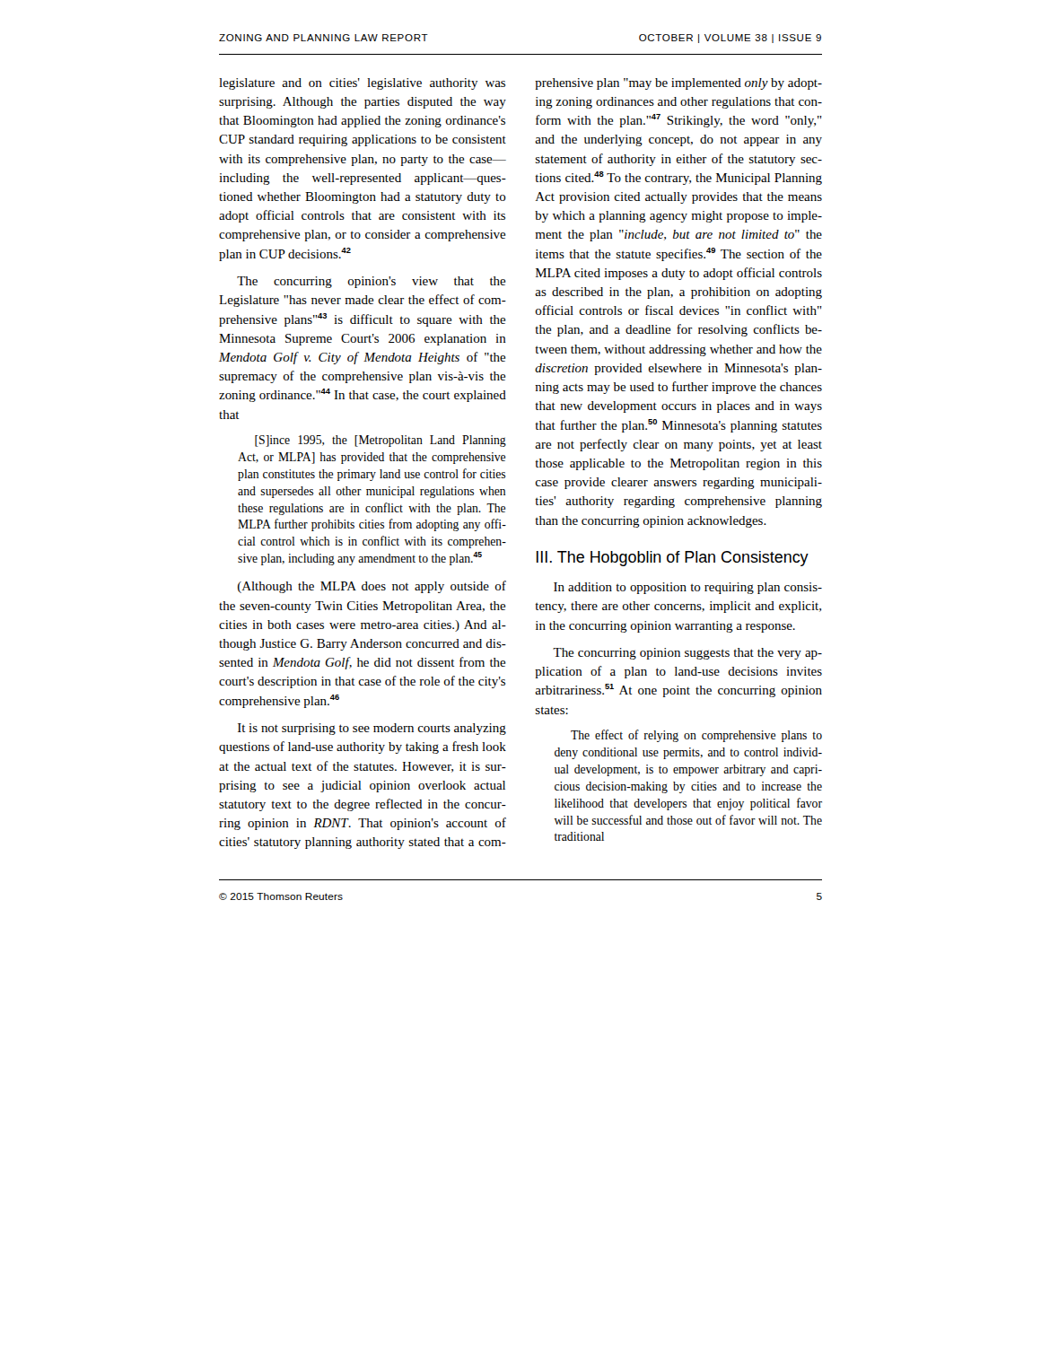Zoning and Planning Law Report October | Volume 38 | Issue 9
legislature and on cities' legislative authority was surprising. Although the parties disputed the way that Bloomington had applied the zoning ordinance's CUP standard requiring applications to be consistent with its comprehensive plan, no party to the case—including the well-represented applicant—questioned whether Bloomington had a statutory duty to adopt official controls that are consistent with its comprehensive plan, or to consider a comprehensive plan in CUP decisions.42
The concurring opinion's view that the Legislature "has never made clear the effect of comprehensive plans"43 is difficult to square with the Minnesota Supreme Court's 2006 explanation in Mendota Golf v. City of Mendota Heights of "the supremacy of the comprehensive plan vis-à-vis the zoning ordinance."44 In that case, the court explained that
[S]ince 1995, the [Metropolitan Land Planning Act, or MLPA] has provided that the comprehensive plan constitutes the primary land use control for cities and supersedes all other municipal regulations when these regulations are in conflict with the plan. The MLPA further prohibits cities from adopting any official control which is in conflict with its comprehensive plan, including any amendment to the plan.45
(Although the MLPA does not apply outside of the seven-county Twin Cities Metropolitan Area, the cities in both cases were metro-area cities.) And although Justice G. Barry Anderson concurred and dissented in Mendota Golf, he did not dissent from the court's description in that case of the role of the city's comprehensive plan.46
It is not surprising to see modern courts analyzing questions of land-use authority by taking a fresh look at the actual text of the statutes. However, it is surprising to see a judicial opinion overlook actual statutory text to the degree reflected in the concurring opinion in RDNT. That opinion's account of cities' statutory planning authority stated that a comprehensive plan "may be implemented only by adopting zoning ordinances and other regulations that conform with the plan."47 Strikingly, the word "only," and the underlying concept, do not appear in any statement of authority in either of the statutory sections cited.48 To the contrary, the Municipal Planning Act provision cited actually provides that the means by which a planning agency might propose to implement the plan "include, but are not limited to" the items that the statute specifies.49 The section of the MLPA cited imposes a duty to adopt official controls as described in the plan, a prohibition on adopting official controls or fiscal devices "in conflict with" the plan, and a deadline for resolving conflicts between them, without addressing whether and how the discretion provided elsewhere in Minnesota's planning acts may be used to further improve the chances that new development occurs in places and in ways that further the plan.50 Minnesota's planning statutes are not perfectly clear on many points, yet at least those applicable to the Metropolitan region in this case provide clearer answers regarding municipalities' authority regarding comprehensive planning than the concurring opinion acknowledges.
III. The Hobgoblin of Plan Consistency
In addition to opposition to requiring plan consistency, there are other concerns, implicit and explicit, in the concurring opinion warranting a response.
The concurring opinion suggests that the very application of a plan to land-use decisions invites arbitrariness.51 At one point the concurring opinion states:
The effect of relying on comprehensive plans to deny conditional use permits, and to control individual development, is to empower arbitrary and capricious decision-making by cities and to increase the likelihood that developers that enjoy political favor will be successful and those out of favor will not. The traditional
© 2015 Thomson Reuters 5